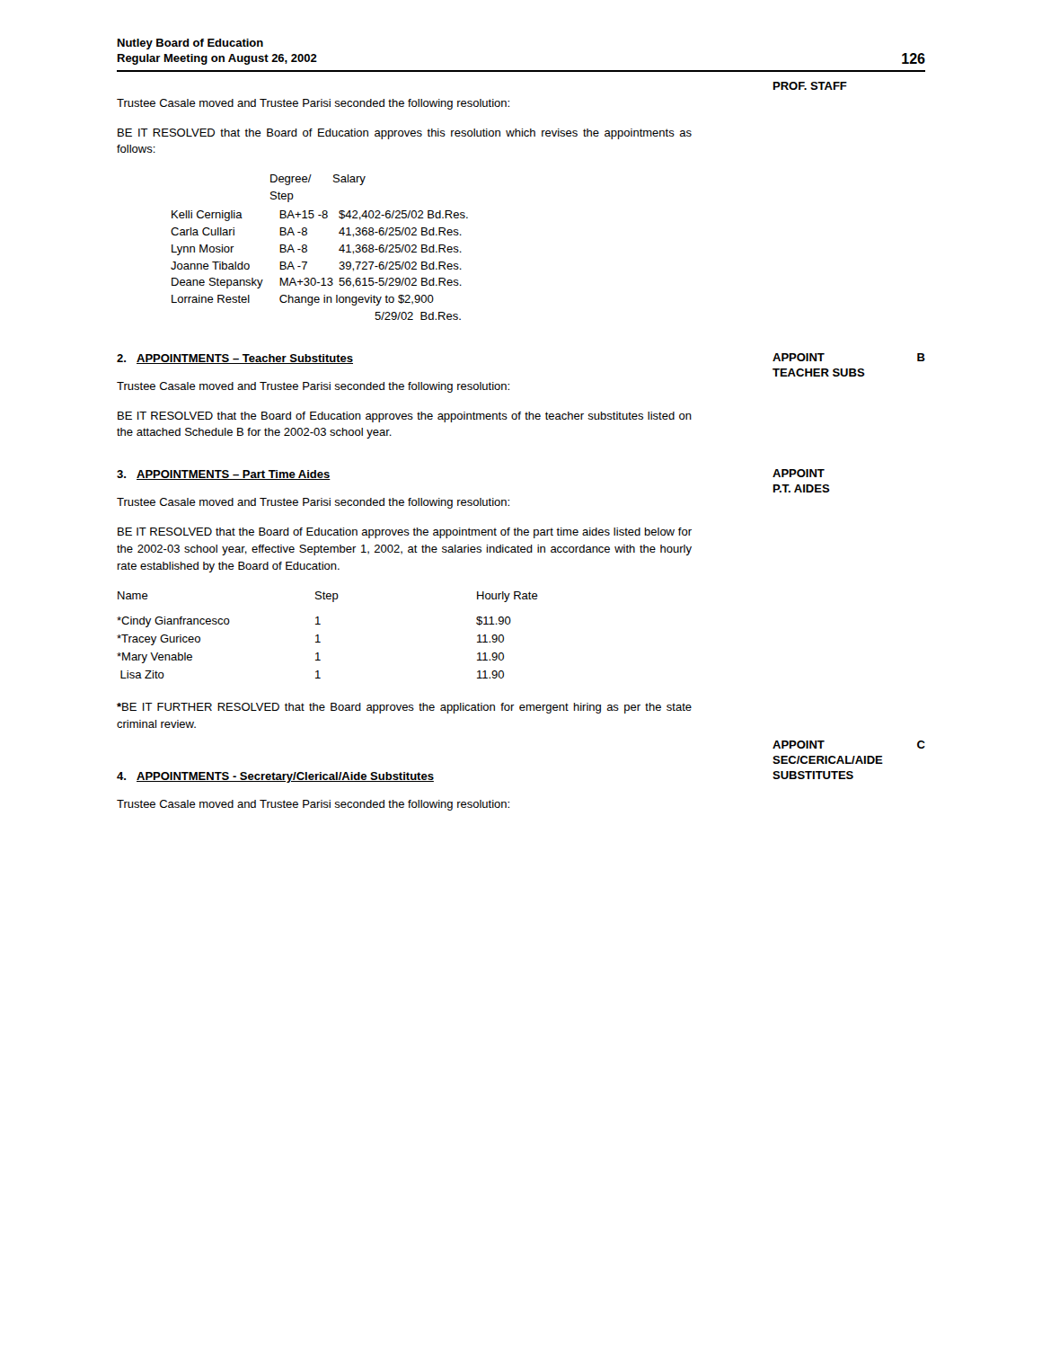Nutley Board of Education
Regular Meeting on August 26, 2002
126
PROF. STAFF
Trustee Casale moved and Trustee Parisi seconded the following resolution:
BE IT RESOLVED that the Board of Education approves this resolution which revises the appointments as follows:
Degree/Salary
Step
| Kelli Cerniglia | BA+15 -8 | $42,402-6/25/02 Bd.Res. |
| Carla Cullari | BA -8 | 41,368-6/25/02 Bd.Res. |
| Lynn Mosior | BA -8 | 41,368-6/25/02 Bd.Res. |
| Joanne Tibaldo | BA -7 | 39,727-6/25/02 Bd.Res. |
| Deane Stepansky | MA+30-13 | 56,615-5/29/02 Bd.Res. |
| Lorraine Restel | Change in longevity to $2,900 |
| | | 5/29/02 Bd.Res. |
APPOINT B
TEACHER SUBS
2. APPOINTMENTS – Teacher Substitutes
Trustee Casale moved and Trustee Parisi seconded the following resolution:
BE IT RESOLVED that the Board of Education approves the appointments of the teacher substitutes listed on the attached Schedule B for the 2002-03 school year.
APPOINT
P.T. AIDES
3. APPOINTMENTS – Part Time Aides
Trustee Casale moved and Trustee Parisi seconded the following resolution:
BE IT RESOLVED that the Board of Education approves the appointment of the part time aides listed below for the 2002-03 school year, effective September 1, 2002, at the salaries indicated in accordance with the hourly rate established by the Board of Education.
| Name | Step | Hourly Rate |
| --- | --- | --- |
| *Cindy Gianfrancesco | 1 | $11.90 |
| *Tracey Guriceo | 1 | 11.90 |
| *Mary Venable | 1 | 11.90 |
| Lisa Zito | 1 | 11.90 |
*BE IT FURTHER RESOLVED that the Board approves the application for emergent hiring as per the state criminal review.
APPOINT C
SEC/CERICAL/AIDE
SUBSTITUTES
4. APPOINTMENTS - Secretary/Clerical/Aide Substitutes
Trustee Casale moved and Trustee Parisi seconded the following resolution: